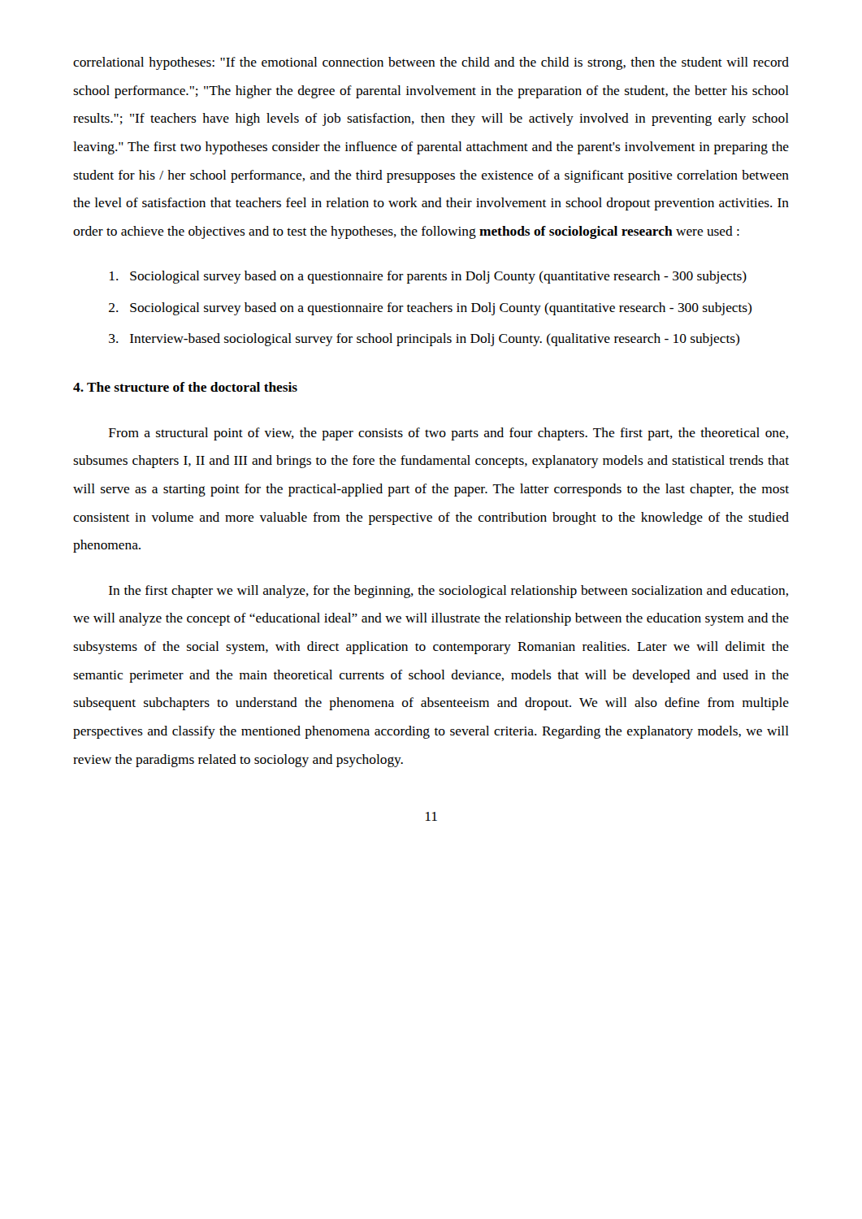correlational hypotheses: "If the emotional connection between the child and the child is strong, then the student will record school performance."; "The higher the degree of parental involvement in the preparation of the student, the better his school results."; "If teachers have high levels of job satisfaction, then they will be actively involved in preventing early school leaving." The first two hypotheses consider the influence of parental attachment and the parent's involvement in preparing the student for his / her school performance, and the third presupposes the existence of a significant positive correlation between the level of satisfaction that teachers feel in relation to work and their involvement in school dropout prevention activities. In order to achieve the objectives and to test the hypotheses, the following methods of sociological research were used :
Sociological survey based on a questionnaire for parents in Dolj County (quantitative research - 300 subjects)
Sociological survey based on a questionnaire for teachers in Dolj County (quantitative research - 300 subjects)
Interview-based sociological survey for school principals in Dolj County. (qualitative research - 10 subjects)
4. The structure of the doctoral thesis
From a structural point of view, the paper consists of two parts and four chapters. The first part, the theoretical one, subsumes chapters I, II and III and brings to the fore the fundamental concepts, explanatory models and statistical trends that will serve as a starting point for the practical-applied part of the paper. The latter corresponds to the last chapter, the most consistent in volume and more valuable from the perspective of the contribution brought to the knowledge of the studied phenomena.
In the first chapter we will analyze, for the beginning, the sociological relationship between socialization and education, we will analyze the concept of “educational ideal” and we will illustrate the relationship between the education system and the subsystems of the social system, with direct application to contemporary Romanian realities. Later we will delimit the semantic perimeter and the main theoretical currents of school deviance, models that will be developed and used in the subsequent subchapters to understand the phenomena of absenteeism and dropout. We will also define from multiple perspectives and classify the mentioned phenomena according to several criteria. Regarding the explanatory models, we will review the paradigms related to sociology and psychology.
11